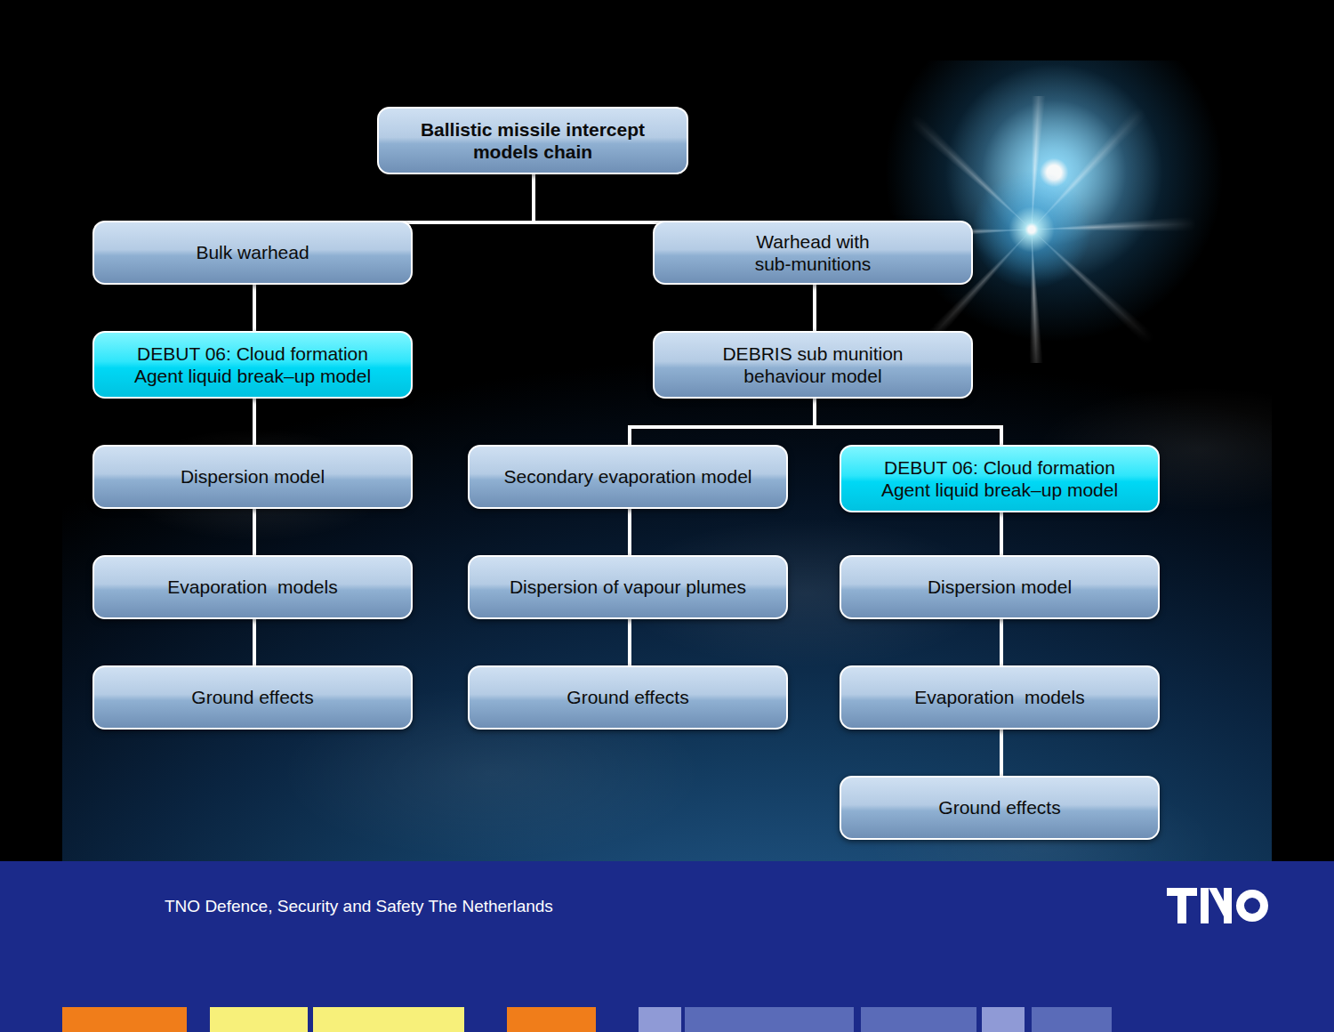Ballistic missile intercept
models chain
Bulk warhead
Warhead with
sub-munitions
DEBUT 06: Cloud formation
Agent liquid break–up model
DEBRIS sub munition
behaviour model
Dispersion model
Secondary evaporation model
DEBUT 06: Cloud formation
Agent liquid break–up model
Evaporation models
Dispersion of vapour plumes
Dispersion model
Ground effects
Ground effects
Evaporation models
Ground effects
TNO Defence, Security and Safety The Netherlands